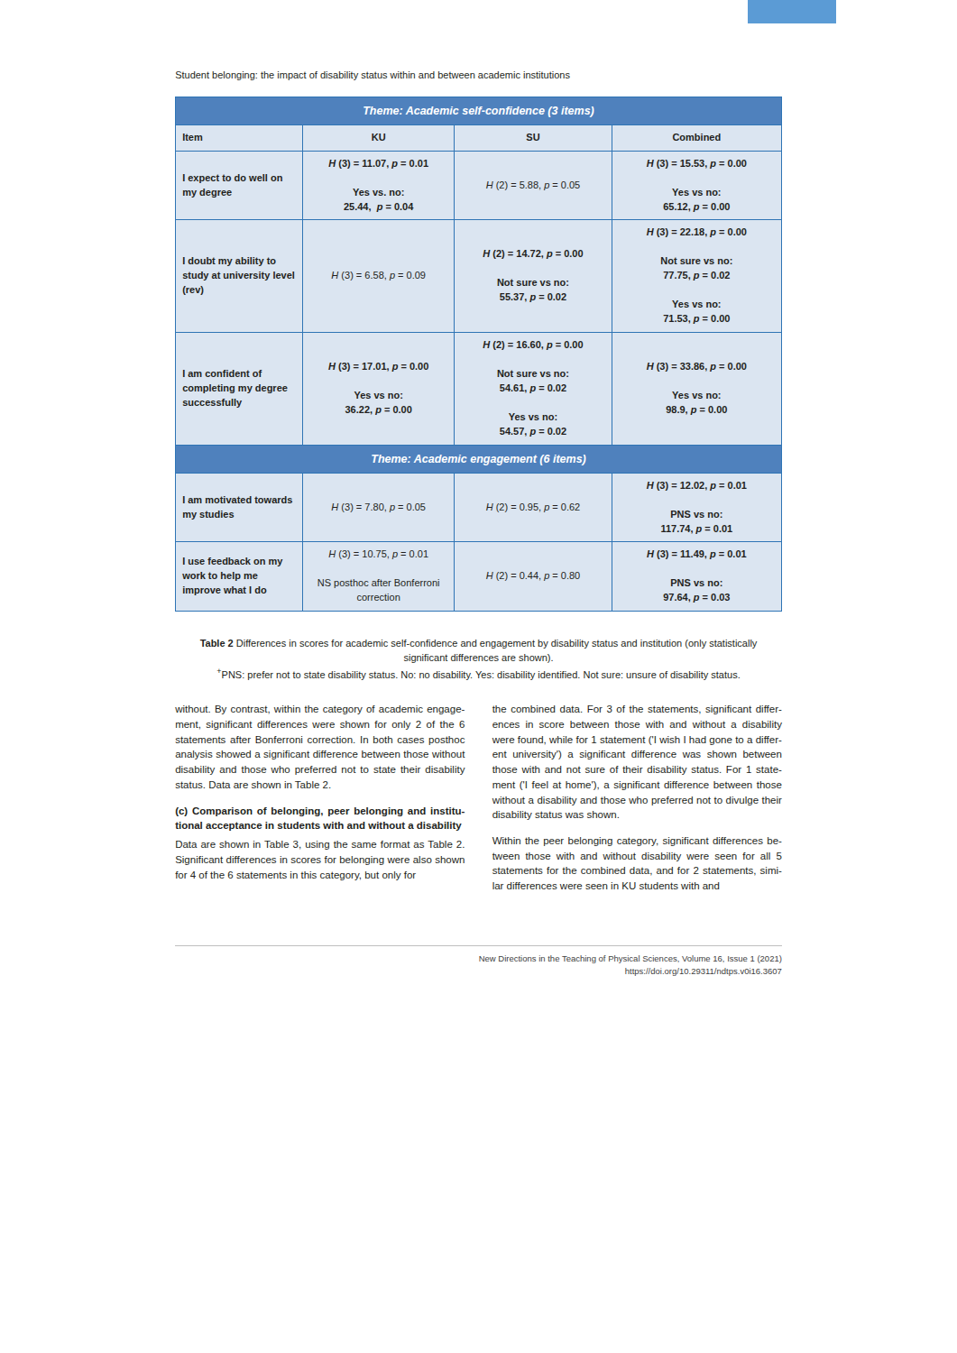Student belonging: the impact of disability status within and between academic institutions
| Theme: Academic self-confidence (3 items) |
| Item | KU | SU | Combined |
| I expect to do well on my degree | H (3) = 11.07, p = 0.01 Yes vs. no: 25.44, p = 0.04 | H (2) = 5.88, p = 0.05 | H (3) = 15.53, p = 0.00 Yes vs no: 65.12, p = 0.00 |
| I doubt my ability to study at university level (rev) | H (3) = 6.58, p = 0.09 | H (2) = 14.72, p = 0.00 Not sure vs no: 55.37, p = 0.02 | H (3) = 22.18, p = 0.00 Not sure vs no: 77.75, p = 0.02 Yes vs no: 71.53, p = 0.00 |
| I am confident of completing my degree successfully | H (3) = 17.01, p = 0.00 Yes vs no: 36.22, p = 0.00 | H (2) = 16.60, p = 0.00 Not sure vs no: 54.61, p = 0.02 Yes vs no: 54.57, p = 0.02 | H (3) = 33.86, p = 0.00 Yes vs no: 98.9, p = 0.00 |
| Theme: Academic engagement (6 items) |
| I am motivated towards my studies | H (3) = 7.80, p = 0.05 | H (2) = 0.95, p = 0.62 | H (3) = 12.02, p = 0.01 PNS vs no: 117.74, p = 0.01 |
| I use feedback on my work to help me improve what I do | H (3) = 10.75, p = 0.01 NS posthoc after Bonferroni correction | H (2) = 0.44, p = 0.80 | H (3) = 11.49, p = 0.01 PNS vs no: 97.64, p = 0.03 |
Table 2 Differences in scores for academic self-confidence and engagement by disability status and institution (only statistically significant differences are shown).
+PNS: prefer not to state disability status. No: no disability. Yes: disability identified. Not sure: unsure of disability status.
without. By contrast, within the category of academic engagement, significant differences were shown for only 2 of the 6 statements after Bonferroni correction. In both cases posthoc analysis showed a significant difference between those without disability and those who preferred not to state their disability status. Data are shown in Table 2.
(c) Comparison of belonging, peer belonging and institutional acceptance in students with and without a disability
Data are shown in Table 3, using the same format as Table 2. Significant differences in scores for belonging were also shown for 4 of the 6 statements in this category, but only for
the combined data. For 3 of the statements, significant differences in score between those with and without a disability were found, while for 1 statement ('I wish I had gone to a different university') a significant difference was shown between those with and not sure of their disability status. For 1 statement ('I feel at home'), a significant difference between those without a disability and those who preferred not to divulge their disability status was shown.
Within the peer belonging category, significant differences between those with and without disability were seen for all 5 statements for the combined data, and for 2 statements, similar differences were seen in KU students with and
New Directions in the Teaching of Physical Sciences, Volume 16, Issue 1 (2021)
https://doi.org/10.29311/ndtps.v0i16.3607